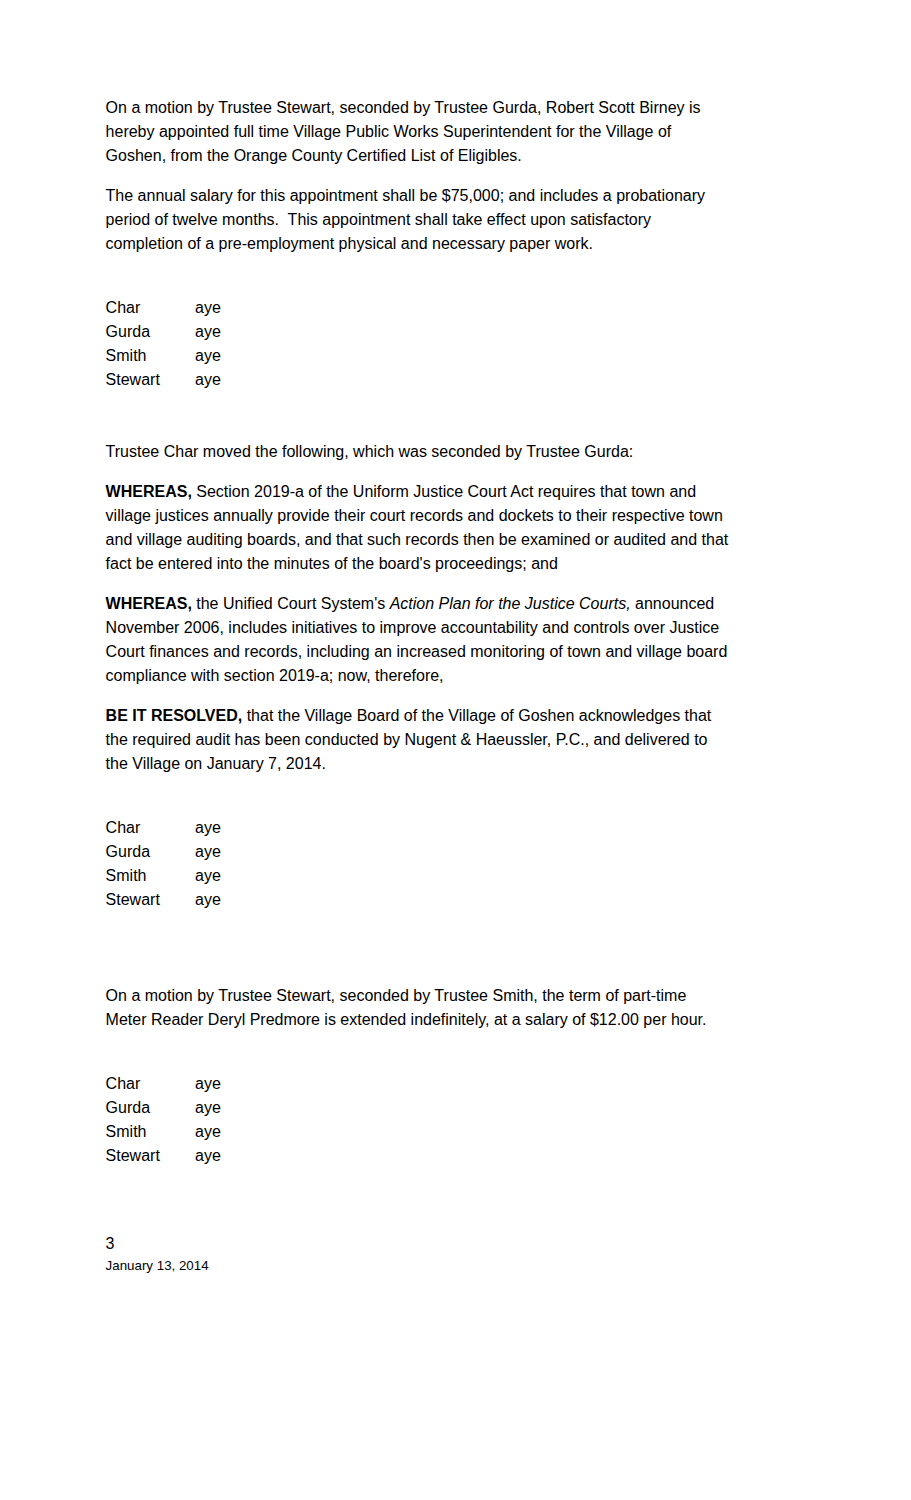On a motion by Trustee Stewart, seconded by Trustee Gurda, Robert Scott Birney is hereby appointed full time Village Public Works Superintendent for the Village of Goshen, from the Orange County Certified List of Eligibles.
The annual salary for this appointment shall be $75,000; and includes a probationary period of twelve months. This appointment shall take effect upon satisfactory completion of a pre-employment physical and necessary paper work.
| Char | aye |
| Gurda | aye |
| Smith | aye |
| Stewart | aye |
Trustee Char moved the following, which was seconded by Trustee Gurda:
WHEREAS, Section 2019-a of the Uniform Justice Court Act requires that town and village justices annually provide their court records and dockets to their respective town and village auditing boards, and that such records then be examined or audited and that fact be entered into the minutes of the board's proceedings; and
WHEREAS, the Unified Court System's Action Plan for the Justice Courts, announced November 2006, includes initiatives to improve accountability and controls over Justice Court finances and records, including an increased monitoring of town and village board compliance with section 2019-a; now, therefore,
BE IT RESOLVED, that the Village Board of the Village of Goshen acknowledges that the required audit has been conducted by Nugent & Haeussler, P.C., and delivered to the Village on January 7, 2014.
| Char | aye |
| Gurda | aye |
| Smith | aye |
| Stewart | aye |
On a motion by Trustee Stewart, seconded by Trustee Smith, the term of part-time Meter Reader Deryl Predmore is extended indefinitely, at a salary of $12.00 per hour.
| Char | aye |
| Gurda | aye |
| Smith | aye |
| Stewart | aye |
3
January 13, 2014